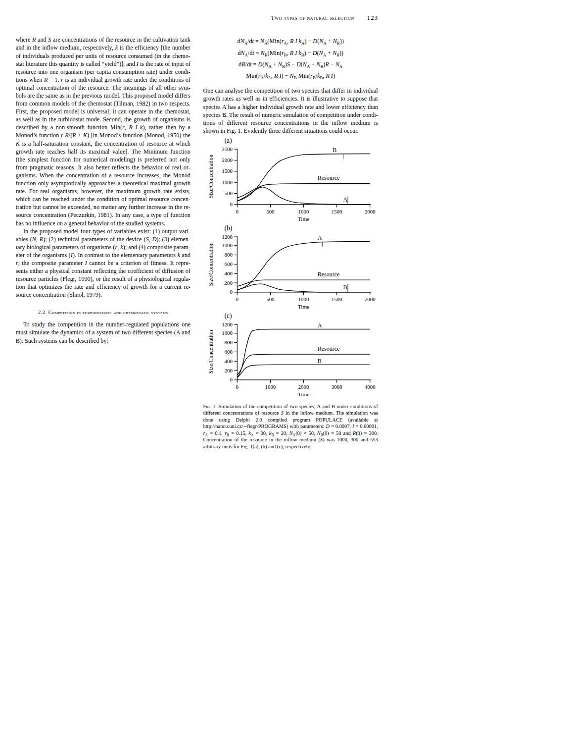Two types of natural selection 123
where R and S are concentrations of the resource in the cultivation tank and in the inflow medium, respectively, k is the efficiency [the number of individuals produced per units of resource consumed (in the chemostat literature this quantity is called “yield”)], and I is the rate of input of resource into one organism (per capita consumption rate) under conditions when R = 1. r is an individual growth rate under the conditions of optimal concentration of the resource. The meanings of all other symbols are the same as in the previous model. This proposed model differs from common models of the chemostat (Tilman, 1982) in two respects. First, the proposed model is universal; it can operate in the chemostat, as well as in the turbidostat mode. Second, the growth of organisms is described by a non-smooth function Min(r, R I k), rather then by a Monod’s function r R/(R + K) [in Monod’s function (Monod, 1950) the K is a half-saturation constant, the concentration of resource at which growth rate reaches half its maximal value]. The Minimum function (the simplest function for numerical modeling) is preferred not only from pragmatic reasons. It also better reflects the behavior of real organisms. When the concentration of a resource increases, the Monod function only asymptotically approaches a theoretical maximal growth rate. For real organisms, however, the maximum growth rate exists, which can be reached under the condition of optimal resource concentration but cannot be exceeded, no matter any further increase in the resource concentration (Peczurkin, 1981). In any case, a type of function has no influence on a general behavior of the studied systems.
In the proposed model four types of variables exist: (1) output variables (N, R); (2) technical parameters of the device (S, D); (3) elementary biological parameters of organisms (r, k); and (4) composite parameter of the organisms (I). In contrast to the elementary parameters k and r, the composite parameter I cannot be a criterion of fitness. It represents either a physical constant reflecting the coefficient of diffusion of resource particles (Flegr, 1990), or the result of a physiological regulation that optimizes the rate and efficiency of growth for a current resource concentration (Shnol, 1979).
2.2. Competition in turbidostatic and chemostatic systems
To study the competition in the number-regulated populations one must simulate the dynamics of a system of two different species (A and B). Such systems can be described by:
dNA/dt = NA(Min(rA, R I kA) − D(NA + NB))
dNA/dt = NB(Min(rB, R I kB) − D(NA + NB))
dR/dt = D(NA + NB)S − D(NA + NB)R − NA
Min(rA/kA, R I) − NB Min(rB/kB, R I)
One can analyse the competition of two species that differ in individual growth rates as well as in efficiencies. It is illustrative to suppose that species A has a higher individual growth rate and lower efficiency than species B. The result of numeric simulation of competition under conditions of different resource concentrations in the inflow medium is shown in Fig. 1. Evidently three different situations could occur.
(a) 0 500 1000 1500 2000 2500 0 500 1000 1500 2000 Time Size/Concentration B Resource A (b) 0 200 400 600 800 1000 1200 0 500 1000 1500 2000 Time Size/Concentration A Resource B (c) 0 200 400 600 800 1000 1200 0 1000 2000 3000 4000 Time Size/Concentration A Resource B
Fig. 1. Simulation of the competition of two species, A and B under conditions of different concentrations of resource S in the inflow medium. The simulation was done using Delphi 2.0 compiled program POPULACE (available at http://natur.cuni.cz/∼flegr/PROGRAMS) with parameters: D = 0.0007, I = 0.00001, rA = 0.1, rB = 0.15, kA = 30, kB = 20, NA(0) = 50, NB(0) = 50 and R(0) = 300. Concentration of the resource in the inflow medium (S) was 1000, 300 and 553 arbitrary units for Fig. 1(a), (b) and (c), respectively.